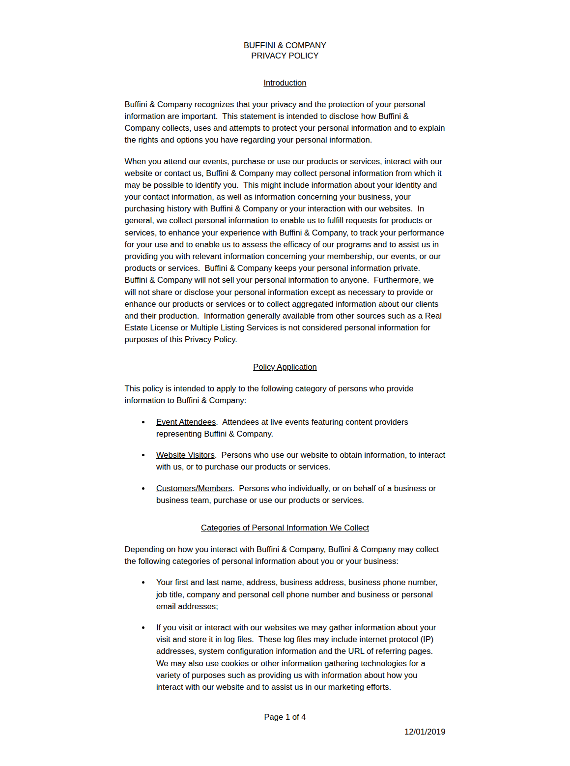BUFFINI & COMPANY
PRIVACY POLICY
Introduction
Buffini & Company recognizes that your privacy and the protection of your personal information are important. This statement is intended to disclose how Buffini & Company collects, uses and attempts to protect your personal information and to explain the rights and options you have regarding your personal information.
When you attend our events, purchase or use our products or services, interact with our website or contact us, Buffini & Company may collect personal information from which it may be possible to identify you. This might include information about your identity and your contact information, as well as information concerning your business, your purchasing history with Buffini & Company or your interaction with our websites. In general, we collect personal information to enable us to fulfill requests for products or services, to enhance your experience with Buffini & Company, to track your performance for your use and to enable us to assess the efficacy of our programs and to assist us in providing you with relevant information concerning your membership, our events, or our products or services. Buffini & Company keeps your personal information private. Buffini & Company will not sell your personal information to anyone. Furthermore, we will not share or disclose your personal information except as necessary to provide or enhance our products or services or to collect aggregated information about our clients and their production. Information generally available from other sources such as a Real Estate License or Multiple Listing Services is not considered personal information for purposes of this Privacy Policy.
Policy Application
This policy is intended to apply to the following category of persons who provide information to Buffini & Company:
Event Attendees. Attendees at live events featuring content providers representing Buffini & Company.
Website Visitors. Persons who use our website to obtain information, to interact with us, or to purchase our products or services.
Customers/Members. Persons who individually, or on behalf of a business or business team, purchase or use our products or services.
Categories of Personal Information We Collect
Depending on how you interact with Buffini & Company, Buffini & Company may collect the following categories of personal information about you or your business:
Your first and last name, address, business address, business phone number, job title, company and personal cell phone number and business or personal email addresses;
If you visit or interact with our websites we may gather information about your visit and store it in log files. These log files may include internet protocol (IP) addresses, system configuration information and the URL of referring pages. We may also use cookies or other information gathering technologies for a variety of purposes such as providing us with information about how you interact with our website and to assist us in our marketing efforts.
Page 1 of 4
12/01/2019